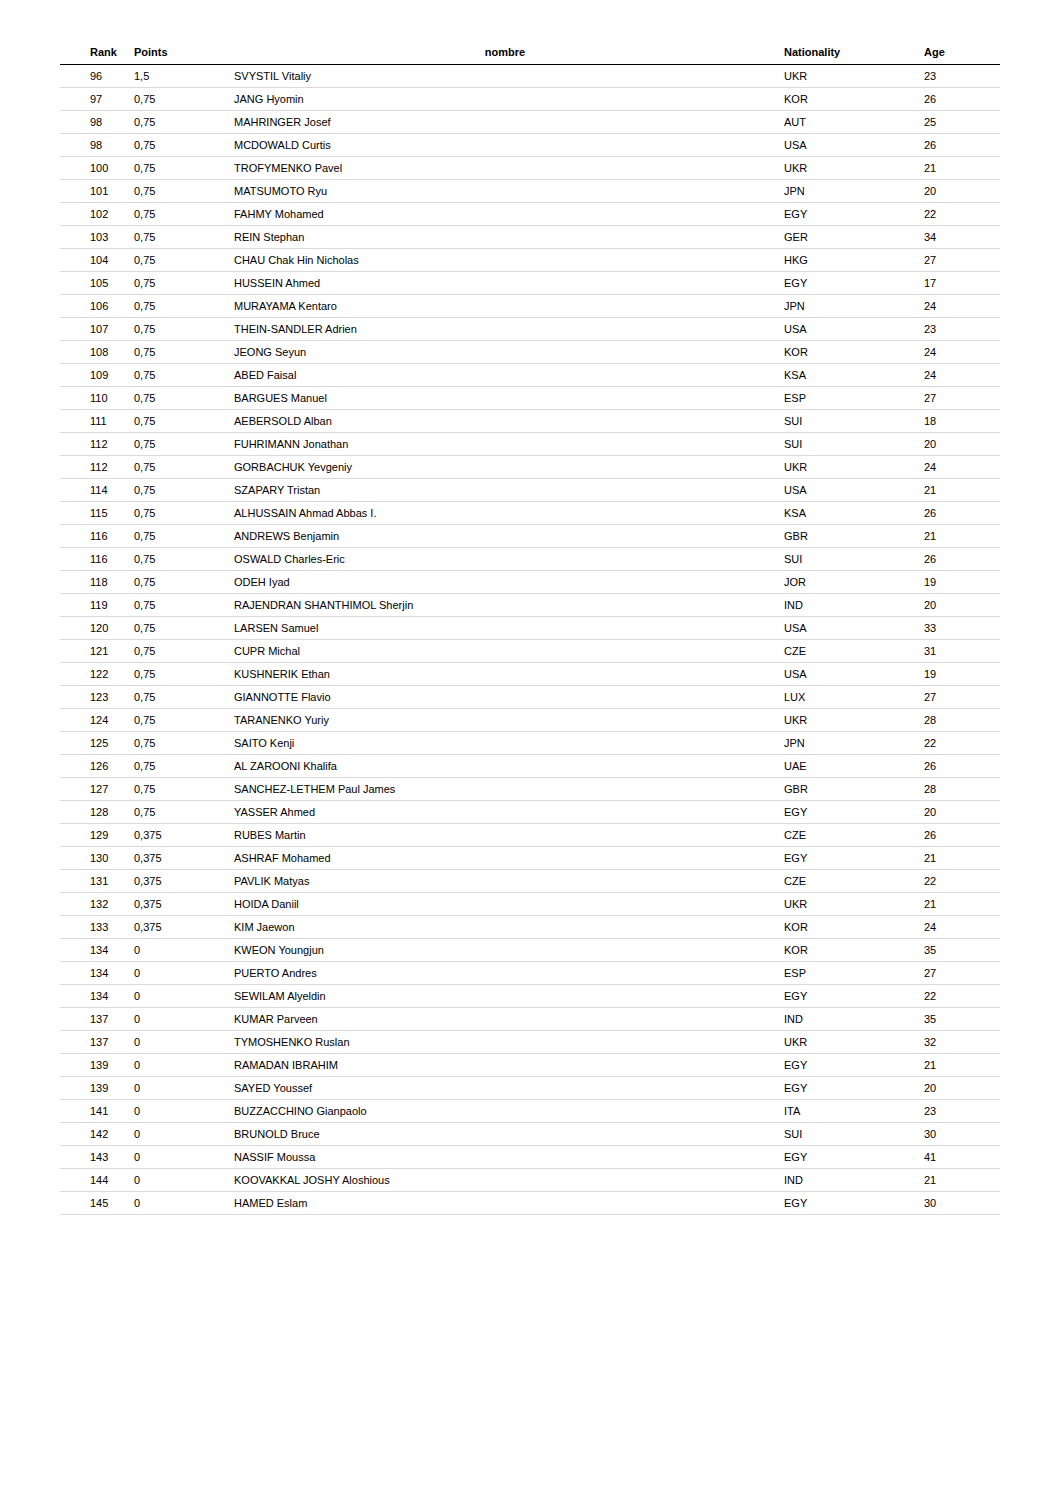| Rank | Points | nombre | Nationality | Age |
| --- | --- | --- | --- | --- |
| 96 | 1,5 | SVYSTIL Vitaliy | UKR | 23 |
| 97 | 0,75 | JANG Hyomin | KOR | 26 |
| 98 | 0,75 | MAHRINGER Josef | AUT | 25 |
| 98 | 0,75 | MCDOWALD Curtis | USA | 26 |
| 100 | 0,75 | TROFYMENKO Pavel | UKR | 21 |
| 101 | 0,75 | MATSUMOTO Ryu | JPN | 20 |
| 102 | 0,75 | FAHMY Mohamed | EGY | 22 |
| 103 | 0,75 | REIN Stephan | GER | 34 |
| 104 | 0,75 | CHAU Chak Hin Nicholas | HKG | 27 |
| 105 | 0,75 | HUSSEIN Ahmed | EGY | 17 |
| 106 | 0,75 | MURAYAMA Kentaro | JPN | 24 |
| 107 | 0,75 | THEIN-SANDLER Adrien | USA | 23 |
| 108 | 0,75 | JEONG Seyun | KOR | 24 |
| 109 | 0,75 | ABED Faisal | KSA | 24 |
| 110 | 0,75 | BARGUES Manuel | ESP | 27 |
| 111 | 0,75 | AEBERSOLD Alban | SUI | 18 |
| 112 | 0,75 | FUHRIMANN Jonathan | SUI | 20 |
| 112 | 0,75 | GORBACHUK Yevgeniy | UKR | 24 |
| 114 | 0,75 | SZAPARY Tristan | USA | 21 |
| 115 | 0,75 | ALHUSSAIN Ahmad Abbas I. | KSA | 26 |
| 116 | 0,75 | ANDREWS Benjamin | GBR | 21 |
| 116 | 0,75 | OSWALD Charles-Eric | SUI | 26 |
| 118 | 0,75 | ODEH Iyad | JOR | 19 |
| 119 | 0,75 | RAJENDRAN SHANTHIMOL Sherjin | IND | 20 |
| 120 | 0,75 | LARSEN Samuel | USA | 33 |
| 121 | 0,75 | CUPR Michal | CZE | 31 |
| 122 | 0,75 | KUSHNERIK Ethan | USA | 19 |
| 123 | 0,75 | GIANNOTTE Flavio | LUX | 27 |
| 124 | 0,75 | TARANENKO Yuriy | UKR | 28 |
| 125 | 0,75 | SAITO Kenji | JPN | 22 |
| 126 | 0,75 | AL ZAROONI Khalifa | UAE | 26 |
| 127 | 0,75 | SANCHEZ-LETHEM Paul James | GBR | 28 |
| 128 | 0,75 | YASSER Ahmed | EGY | 20 |
| 129 | 0,375 | RUBES Martin | CZE | 26 |
| 130 | 0,375 | ASHRAF Mohamed | EGY | 21 |
| 131 | 0,375 | PAVLIK Matyas | CZE | 22 |
| 132 | 0,375 | HOIDA Daniil | UKR | 21 |
| 133 | 0,375 | KIM Jaewon | KOR | 24 |
| 134 | 0 | KWEON Youngjun | KOR | 35 |
| 134 | 0 | PUERTO Andres | ESP | 27 |
| 134 | 0 | SEWILAM Alyeldin | EGY | 22 |
| 137 | 0 | KUMAR Parveen | IND | 35 |
| 137 | 0 | TYMOSHENKO Ruslan | UKR | 32 |
| 139 | 0 | RAMADAN IBRAHIM | EGY | 21 |
| 139 | 0 | SAYED Youssef | EGY | 20 |
| 141 | 0 | BUZZACCHINO Gianpaolo | ITA | 23 |
| 142 | 0 | BRUNOLD Bruce | SUI | 30 |
| 143 | 0 | NASSIF Moussa | EGY | 41 |
| 144 | 0 | KOOVAKKAL JOSHY Aloshious | IND | 21 |
| 145 | 0 | HAMED Eslam | EGY | 30 |